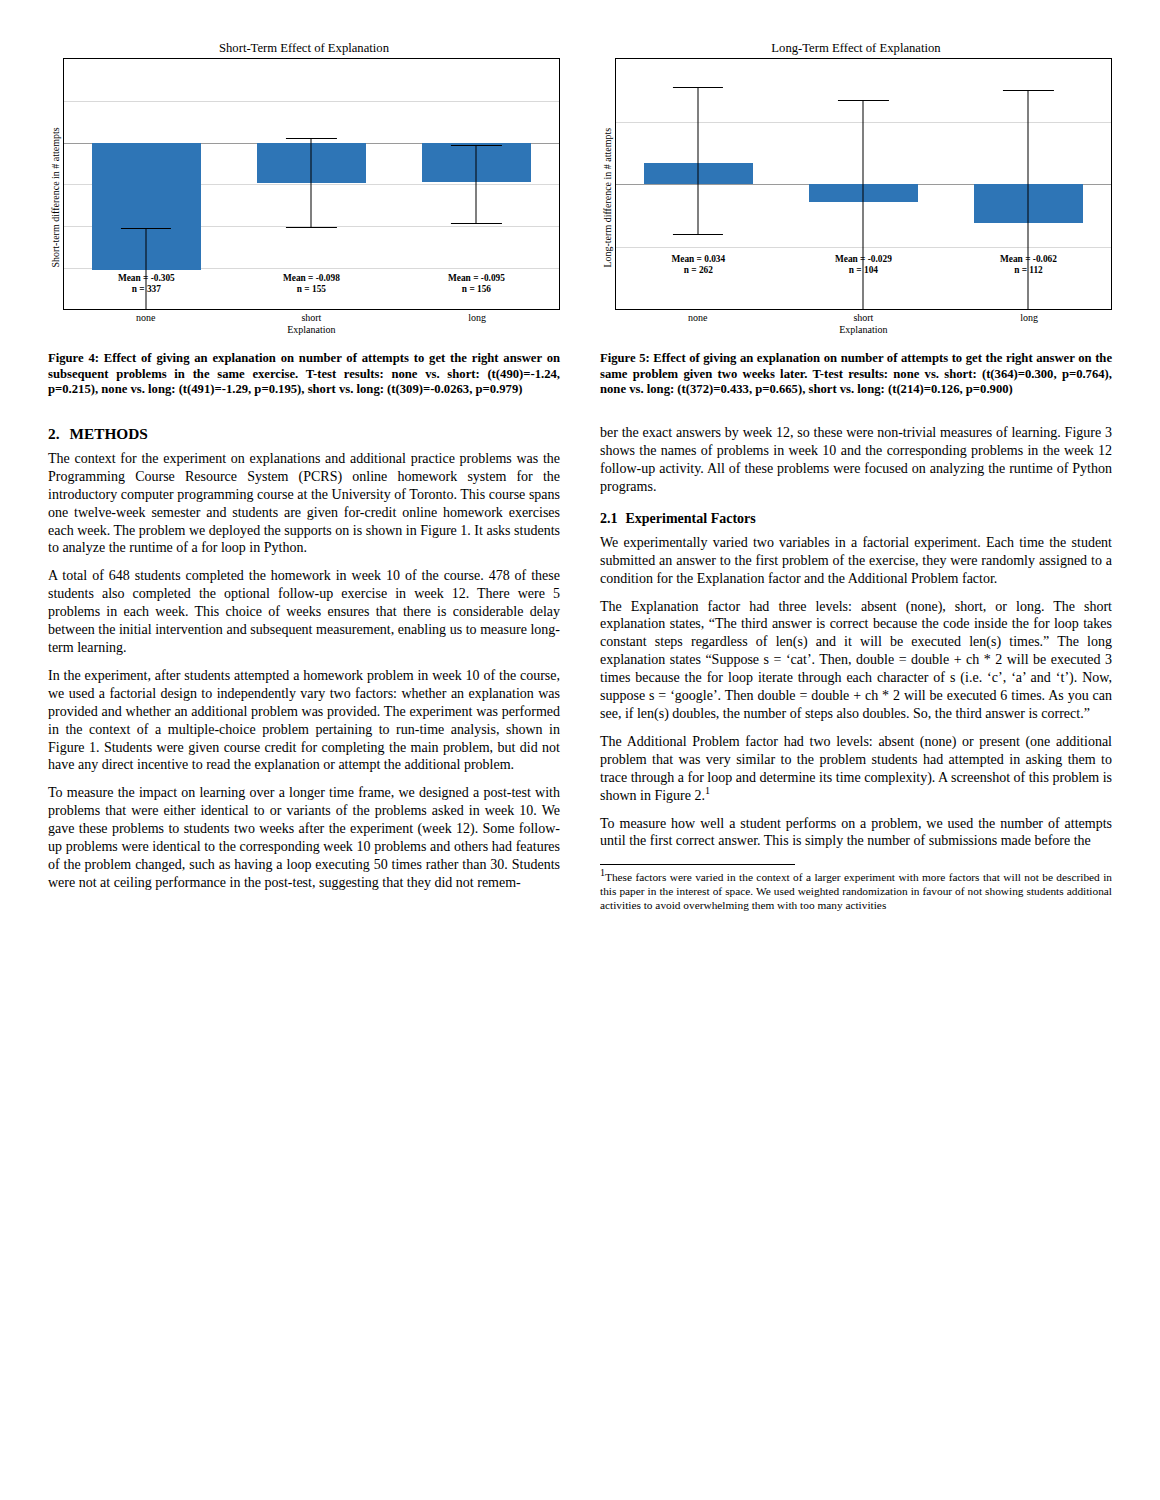Short-Term Effect of Explanation
Short-term difference in # attempts
0.2
0.1
0.0
-0.1
-0.2
-0.3
-0.4
Mean = -0.305
n = 337
Mean = -0.098
n = 155
Mean = -0.095
n = 156
none short long
Explanation
Figure 4: Effect of giving an explanation on number of attempts to get the right answer on subsequent problems in the same exercise. T-test results: none vs. short: (t(490)=-1.24, p=0.215), none vs. long: (t(491)=-1.29, p=0.195), short vs. long: (t(309)=-0.0263, p=0.979)
Long-Term Effect of Explanation
Long-term difference in # attempts
0.2
0.1
0.0
-0.1
-0.2
Mean = 0.034
n = 262
Mean = -0.029
n = 104
Mean = -0.062
n = 112
none short long
Explanation
Figure 5: Effect of giving an explanation on number of attempts to get the right answer on the same problem given two weeks later. T-test results: none vs. short: (t(364)=0.300, p=0.764), none vs. long: (t(372)=0.433, p=0.665), short vs. long: (t(214)=0.126, p=0.900)
2. METHODS
The context for the experiment on explanations and additional practice problems was the Programming Course Resource System (PCRS) online homework system for the introductory computer programming course at the University of Toronto. This course spans one twelve-week semester and students are given for-credit online homework exercises each week. The problem we deployed the supports on is shown in Figure 1. It asks students to analyze the runtime of a for loop in Python.
A total of 648 students completed the homework in week 10 of the course. 478 of these students also completed the optional follow-up exercise in week 12. There were 5 problems in each week. This choice of weeks ensures that there is considerable delay between the initial intervention and subsequent measurement, enabling us to measure long-term learning.
In the experiment, after students attempted a homework problem in week 10 of the course, we used a factorial design to independently vary two factors: whether an explanation was provided and whether an additional problem was provided. The experiment was performed in the context of a multiple-choice problem pertaining to run-time analysis, shown in Figure 1. Students were given course credit for completing the main problem, but did not have any direct incentive to read the explanation or attempt the additional problem.
To measure the impact on learning over a longer time frame, we designed a post-test with problems that were either identical to or variants of the problems asked in week 10. We gave these problems to students two weeks after the experiment (week 12). Some follow-up problems were identical to the corresponding week 10 problems and others had features of the problem changed, such as having a loop executing 50 times rather than 30. Students were not at ceiling performance in the post-test, suggesting that they did not remem-
ber the exact answers by week 12, so these were non-trivial measures of learning. Figure 3 shows the names of problems in week 10 and the corresponding problems in the week 12 follow-up activity. All of these problems were focused on analyzing the runtime of Python programs.
2.1 Experimental Factors
We experimentally varied two variables in a factorial experiment. Each time the student submitted an answer to the first problem of the exercise, they were randomly assigned to a condition for the Explanation factor and the Additional Problem factor.
The Explanation factor had three levels: absent (none), short, or long. The short explanation states, “The third answer is correct because the code inside the for loop takes constant steps regardless of len(s) and it will be executed len(s) times.” The long explanation states “Suppose s = ‘cat’. Then, double = double + ch * 2 will be executed 3 times because the for loop iterate through each character of s (i.e. ‘c’, ‘a’ and ‘t’). Now, suppose s = ‘google’. Then double = double + ch * 2 will be executed 6 times. As you can see, if len(s) doubles, the number of steps also doubles. So, the third answer is correct.”
The Additional Problem factor had two levels: absent (none) or present (one additional problem that was very similar to the problem students had attempted in asking them to trace through a for loop and determine its time complexity). A screenshot of this problem is shown in Figure 2.1
To measure how well a student performs on a problem, we used the number of attempts until the first correct answer. This is simply the number of submissions made before the
1These factors were varied in the context of a larger experiment with more factors that will not be described in this paper in the interest of space. We used weighted randomization in favour of not showing students additional activities to avoid overwhelming them with too many activities